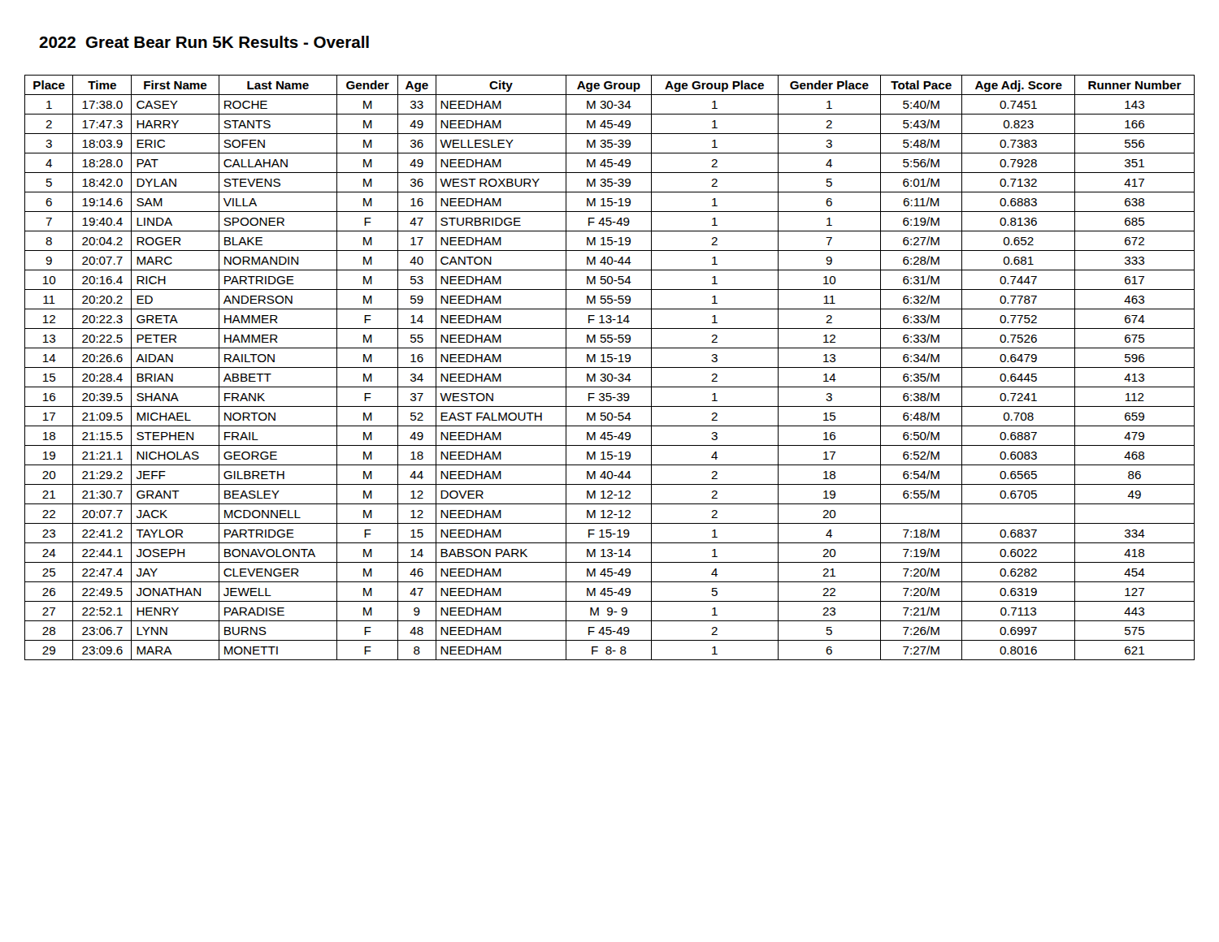2022 Great Bear Run 5K Results - Overall
| Place | Time | First Name | Last Name | Gender | Age | City | Age Group | Age Group Place | Gender Place | Total Pace | Age Adj. Score | Runner Number |
| --- | --- | --- | --- | --- | --- | --- | --- | --- | --- | --- | --- | --- |
| 1 | 17:38.0 | CASEY | ROCHE | M | 33 | NEEDHAM | M 30-34 | 1 | 1 | 5:40/M | 0.7451 | 143 |
| 2 | 17:47.3 | HARRY | STANTS | M | 49 | NEEDHAM | M 45-49 | 1 | 2 | 5:43/M | 0.823 | 166 |
| 3 | 18:03.9 | ERIC | SOFEN | M | 36 | WELLESLEY | M 35-39 | 1 | 3 | 5:48/M | 0.7383 | 556 |
| 4 | 18:28.0 | PAT | CALLAHAN | M | 49 | NEEDHAM | M 45-49 | 2 | 4 | 5:56/M | 0.7928 | 351 |
| 5 | 18:42.0 | DYLAN | STEVENS | M | 36 | WEST ROXBURY | M 35-39 | 2 | 5 | 6:01/M | 0.7132 | 417 |
| 6 | 19:14.6 | SAM | VILLA | M | 16 | NEEDHAM | M 15-19 | 1 | 6 | 6:11/M | 0.6883 | 638 |
| 7 | 19:40.4 | LINDA | SPOONER | F | 47 | STURBRIDGE | F 45-49 | 1 | 1 | 6:19/M | 0.8136 | 685 |
| 8 | 20:04.2 | ROGER | BLAKE | M | 17 | NEEDHAM | M 15-19 | 2 | 7 | 6:27/M | 0.652 | 672 |
| 9 | 20:07.7 | MARC | NORMANDIN | M | 40 | CANTON | M 40-44 | 1 | 9 | 6:28/M | 0.681 | 333 |
| 10 | 20:16.4 | RICH | PARTRIDGE | M | 53 | NEEDHAM | M 50-54 | 1 | 10 | 6:31/M | 0.7447 | 617 |
| 11 | 20:20.2 | ED | ANDERSON | M | 59 | NEEDHAM | M 55-59 | 1 | 11 | 6:32/M | 0.7787 | 463 |
| 12 | 20:22.3 | GRETA | HAMMER | F | 14 | NEEDHAM | F 13-14 | 1 | 2 | 6:33/M | 0.7752 | 674 |
| 13 | 20:22.5 | PETER | HAMMER | M | 55 | NEEDHAM | M 55-59 | 2 | 12 | 6:33/M | 0.7526 | 675 |
| 14 | 20:26.6 | AIDAN | RAILTON | M | 16 | NEEDHAM | M 15-19 | 3 | 13 | 6:34/M | 0.6479 | 596 |
| 15 | 20:28.4 | BRIAN | ABBETT | M | 34 | NEEDHAM | M 30-34 | 2 | 14 | 6:35/M | 0.6445 | 413 |
| 16 | 20:39.5 | SHANA | FRANK | F | 37 | WESTON | F 35-39 | 1 | 3 | 6:38/M | 0.7241 | 112 |
| 17 | 21:09.5 | MICHAEL | NORTON | M | 52 | EAST FALMOUTH | M 50-54 | 2 | 15 | 6:48/M | 0.708 | 659 |
| 18 | 21:15.5 | STEPHEN | FRAIL | M | 49 | NEEDHAM | M 45-49 | 3 | 16 | 6:50/M | 0.6887 | 479 |
| 19 | 21:21.1 | NICHOLAS | GEORGE | M | 18 | NEEDHAM | M 15-19 | 4 | 17 | 6:52/M | 0.6083 | 468 |
| 20 | 21:29.2 | JEFF | GILBRETH | M | 44 | NEEDHAM | M 40-44 | 2 | 18 | 6:54/M | 0.6565 | 86 |
| 21 | 21:30.7 | GRANT | BEASLEY | M | 12 | DOVER | M 12-12 | 2 | 19 | 6:55/M | 0.6705 | 49 |
| 22 | 20:07.7 | JACK | MCDONNELL | M | 12 | NEEDHAM | M 12-12 | 2 | 20 | | | |
| 23 | 22:41.2 | TAYLOR | PARTRIDGE | F | 15 | NEEDHAM | F 15-19 | 1 | 4 | 7:18/M | 0.6837 | 334 |
| 24 | 22:44.1 | JOSEPH | BONAVOLONTA | M | 14 | BABSON PARK | M 13-14 | 1 | 20 | 7:19/M | 0.6022 | 418 |
| 25 | 22:47.4 | JAY | CLEVENGER | M | 46 | NEEDHAM | M 45-49 | 4 | 21 | 7:20/M | 0.6282 | 454 |
| 26 | 22:49.5 | JONATHAN | JEWELL | M | 47 | NEEDHAM | M 45-49 | 5 | 22 | 7:20/M | 0.6319 | 127 |
| 27 | 22:52.1 | HENRY | PARADISE | M | 9 | NEEDHAM | M 9- 9 | 1 | 23 | 7:21/M | 0.7113 | 443 |
| 28 | 23:06.7 | LYNN | BURNS | F | 48 | NEEDHAM | F 45-49 | 2 | 5 | 7:26/M | 0.6997 | 575 |
| 29 | 23:09.6 | MARA | MONETTI | F | 8 | NEEDHAM | F 8- 8 | 1 | 6 | 7:27/M | 0.8016 | 621 |